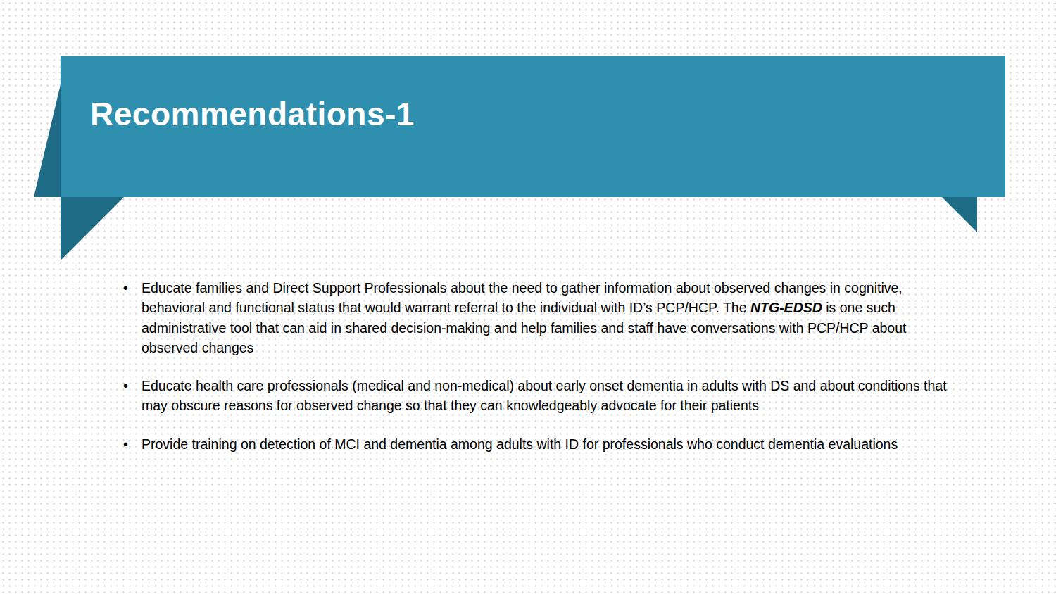Recommendations-1
Educate families and Direct Support Professionals about the need to gather information about observed changes in cognitive, behavioral and functional status that would warrant referral to the individual with ID’s PCP/HCP. The NTG-EDSD is one such administrative tool that can aid in shared decision-making and help families and staff have conversations with PCP/HCP about observed changes
Educate health care professionals (medical and non-medical) about early onset dementia in adults with DS and about conditions that may obscure reasons for observed change so that they can knowledgeably advocate for their patients
Provide training on detection of MCI and dementia among adults with ID for professionals who conduct dementia evaluations